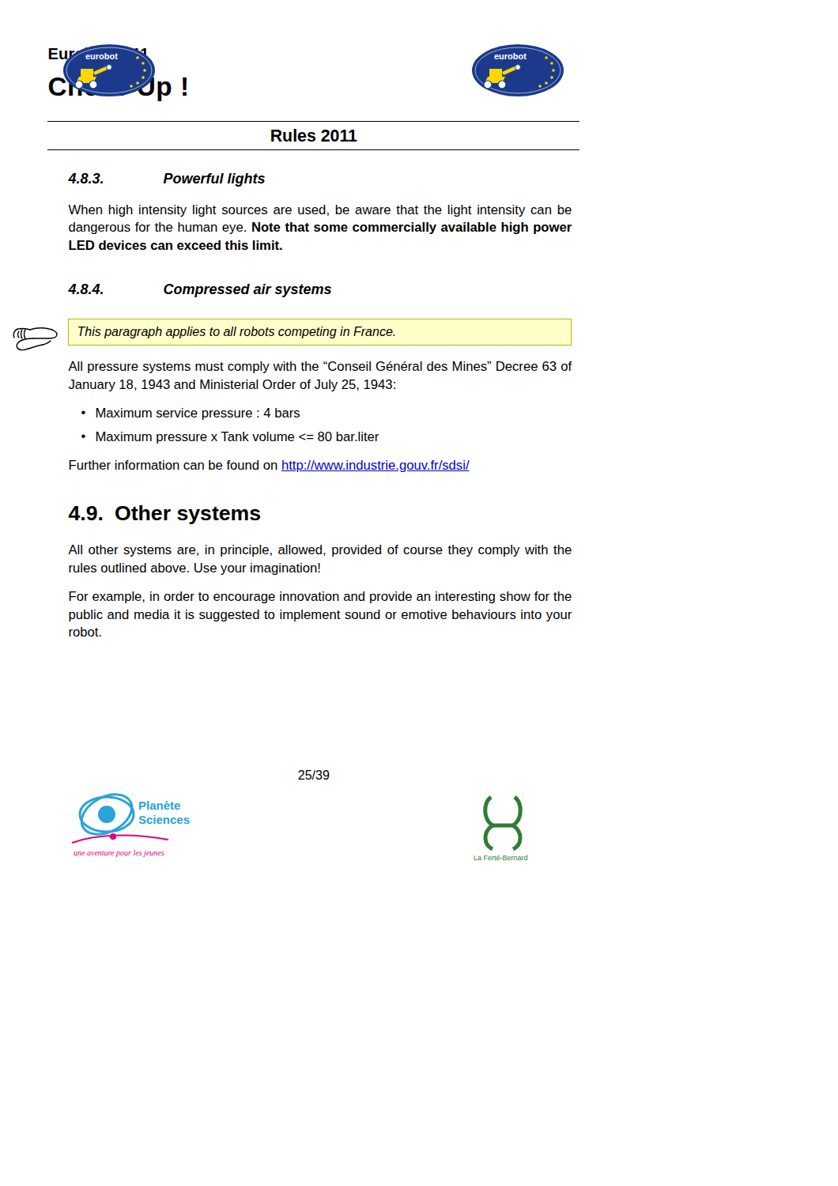eurobot
eurobot
Eurobot 2011
Chess’Up !
Rules 2011
4.8.3. Powerful lights
When high intensity light sources are used, be aware that the light intensity can be dangerous for the human eye. Note that some commercially available high power LED devices can exceed this limit.
4.8.4. Compressed air systems
This paragraph applies to all robots competing in France.
All pressure systems must comply with the “Conseil Général des Mines” Decree 63 of January 18, 1943 and Ministerial Order of July 25, 1943:
Maximum service pressure : 4 bars
Maximum pressure x Tank volume <= 80 bar.liter
Further information can be found on http://www.industrie.gouv.fr/sdsi/
4.9. Other systems
All other systems are, in principle, allowed, provided of course they comply with the rules outlined above. Use your imagination!
For example, in order to encourage innovation and provide an interesting show for the public and media it is suggested to implement sound or emotive behaviours into your robot.
25/39
Planète Sciences une aventure pour les jeunes
La Ferté-Bernard